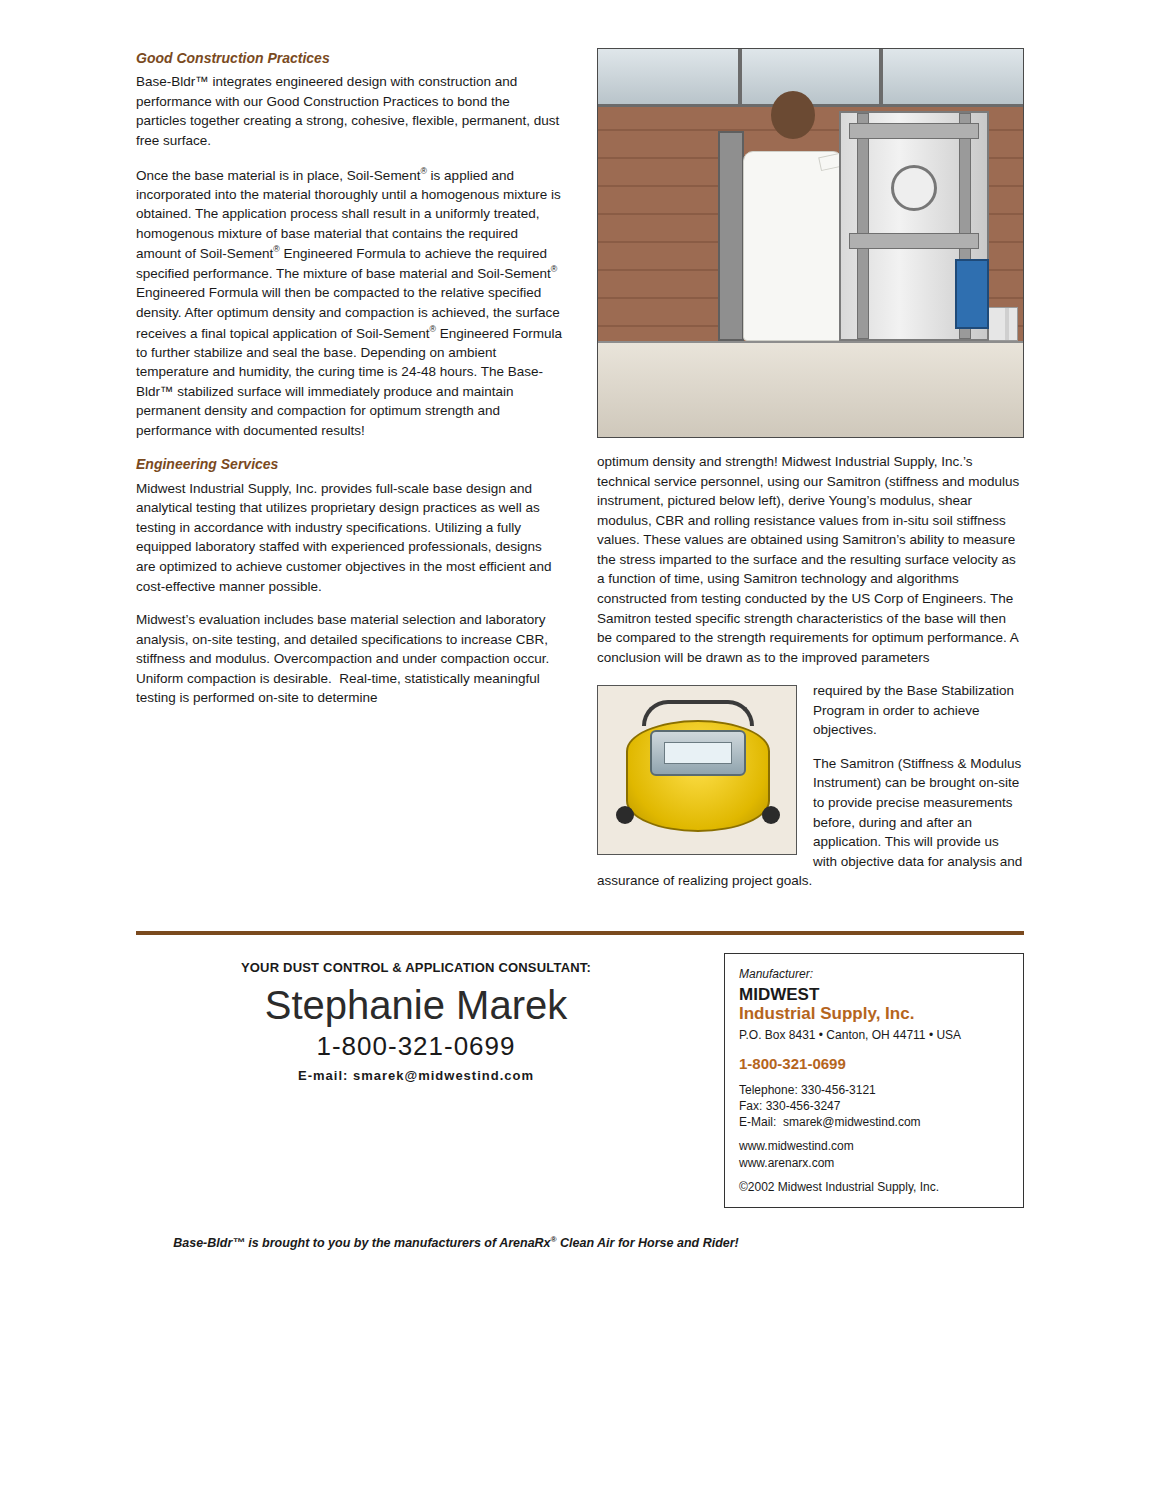Good Construction Practices
Base-Bldr™ integrates engineered design with construction and performance with our Good Construction Practices to bond the particles together creating a strong, cohesive, flexible, permanent, dust free surface.
Once the base material is in place, Soil-Sement® is applied and incorporated into the material thoroughly until a homogenous mixture is obtained. The application process shall result in a uniformly treated, homogenous mixture of base material that contains the required amount of Soil-Sement® Engineered Formula to achieve the required specified performance. The mixture of base material and Soil-Sement® Engineered Formula will then be compacted to the relative specified density. After optimum density and compaction is achieved, the surface receives a final topical application of Soil-Sement® Engineered Formula to further stabilize and seal the base. Depending on ambient temperature and humidity, the curing time is 24-48 hours. The Base-Bldr™ stabilized surface will immediately produce and maintain permanent density and compaction for optimum strength and performance with documented results!
Engineering Services
Midwest Industrial Supply, Inc. provides full-scale base design and analytical testing that utilizes proprietary design practices as well as testing in accordance with industry specifications. Utilizing a fully equipped laboratory staffed with experienced professionals, designs are optimized to achieve customer objectives in the most efficient and cost-effective manner possible.
Midwest’s evaluation includes base material selection and laboratory analysis, on-site testing, and detailed specifications to increase CBR, stiffness and modulus. Overcompaction and under compaction occur. Uniform compaction is desirable. Real-time, statistically meaningful testing is performed on-site to determine
optimum density and strength! Midwest Industrial Supply, Inc.’s technical service personnel, using our Samitron (stiffness and modulus instrument, pictured below left), derive Young’s modulus, shear modulus, CBR and rolling resistance values from in-situ soil stiffness values. These values are obtained using Samitron’s ability to measure the stress imparted to the surface and the resulting surface velocity as a function of time, using Samitron technology and algorithms constructed from testing conducted by the US Corp of Engineers. The Samitron tested specific strength characteristics of the base will then be compared to the strength requirements for optimum performance. A conclusion will be drawn as to the improved parameters
required by the Base Stabilization Program in order to achieve objectives.
The Samitron (Stiffness & Modulus Instrument) can be brought on-site to provide precise measurements before, during and after an application. This will provide us with objective data for analysis and assurance of realizing project goals.
YOUR DUST CONTROL & APPLICATION CONSULTANT:
Stephanie Marek
1-800-321-0699
E-mail: smarek@midwestind.com
Manufacturer:
MIDWESTIndustrial Supply, Inc.
P.O. Box 8431 • Canton, OH 44711 • USA
1-800-321-0699
Telephone: 330-456-3121
Fax: 330-456-3247
E-Mail: smarek@midwestind.com
www.midwestind.com
www.arenarx.com
©2002 Midwest Industrial Supply, Inc.
Base-Bldr™ is brought to you by the manufacturers of ArenaRx® Clean Air for Horse and Rider!